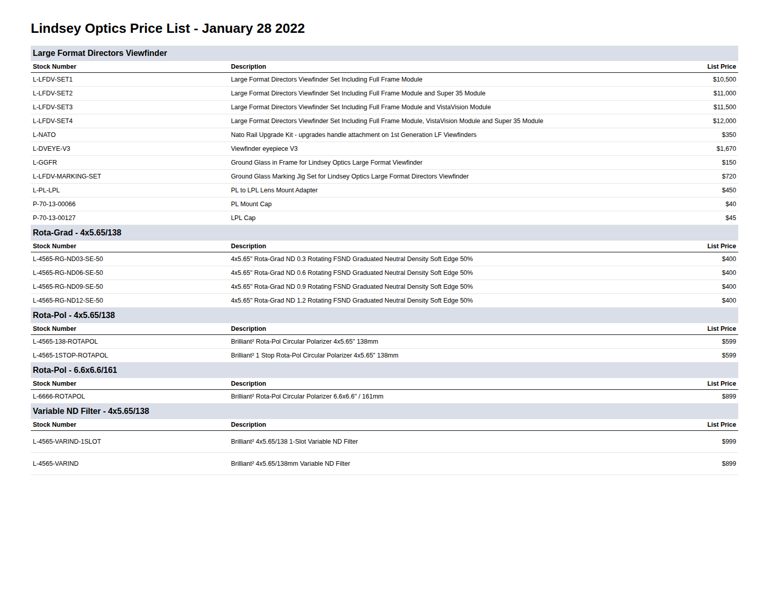Lindsey Optics Price List - January 28 2022
| Large Format Directors Viewfinder |
| Stock Number | Description | List Price |
| L-LFDV-SET1 | Large Format Directors Viewfinder Set Including Full Frame Module | $10,500 |
| L-LFDV-SET2 | Large Format Directors Viewfinder Set Including Full Frame Module and Super 35 Module | $11,000 |
| L-LFDV-SET3 | Large Format Directors Viewfinder Set Including Full Frame Module and VistaVision Module | $11,500 |
| L-LFDV-SET4 | Large Format Directors Viewfinder Set Including Full Frame Module, VistaVision Module and Super 35 Module | $12,000 |
| L-NATO | Nato Rail Upgrade Kit - upgrades handle attachment on 1st Generation LF Viewfinders | $350 |
| L-DVEYE-V3 | Viewfinder eyepiece V3 | $1,670 |
| L-GGFR | Ground Glass in Frame for Lindsey Optics Large Format Viewfinder | $150 |
| L-LFDV-MARKING-SET | Ground Glass Marking Jig Set for Lindsey Optics Large Format Directors Viewfinder | $720 |
| L-PL-LPL | PL to LPL Lens Mount Adapter | $450 |
| P-70-13-00066 | PL Mount Cap | $40 |
| P-70-13-00127 | LPL Cap | $45 |
| Rota-Grad - 4x5.65/138 |
| Stock Number | Description | List Price |
| L-4565-RG-ND03-SE-50 | 4x5.65" Rota-Grad ND 0.3 Rotating FSND Graduated Neutral Density Soft Edge 50% | $400 |
| L-4565-RG-ND06-SE-50 | 4x5.65" Rota-Grad ND 0.6 Rotating FSND Graduated Neutral Density Soft Edge 50% | $400 |
| L-4565-RG-ND09-SE-50 | 4x5.65" Rota-Grad ND 0.9 Rotating FSND Graduated Neutral Density Soft Edge 50% | $400 |
| L-4565-RG-ND12-SE-50 | 4x5.65" Rota-Grad ND 1.2 Rotating FSND Graduated Neutral Density Soft Edge 50% | $400 |
| Rota-Pol - 4x5.65/138 |
| Stock Number | Description | List Price |
| L-4565-138-ROTAPOL | Brilliant² Rota-Pol Circular Polarizer 4x5.65" 138mm | $599 |
| L-4565-1STOP-ROTAPOL | Brilliant² 1 Stop Rota-Pol Circular Polarizer 4x5.65" 138mm | $599 |
| Rota-Pol - 6.6x6.6/161 |
| Stock Number | Description | List Price |
| L-6666-ROTAPOL | Brilliant² Rota-Pol Circular Polarizer 6.6x6.6" / 161mm | $899 |
| Variable ND Filter - 4x5.65/138 |
| Stock Number | Description | List Price |
| L-4565-VARIND-1SLOT | Brilliant² 4x5.65/138 1-Slot Variable ND Filter | $999 |
| L-4565-VARIND | Brilliant² 4x5.65/138mm Variable ND Filter | $899 |